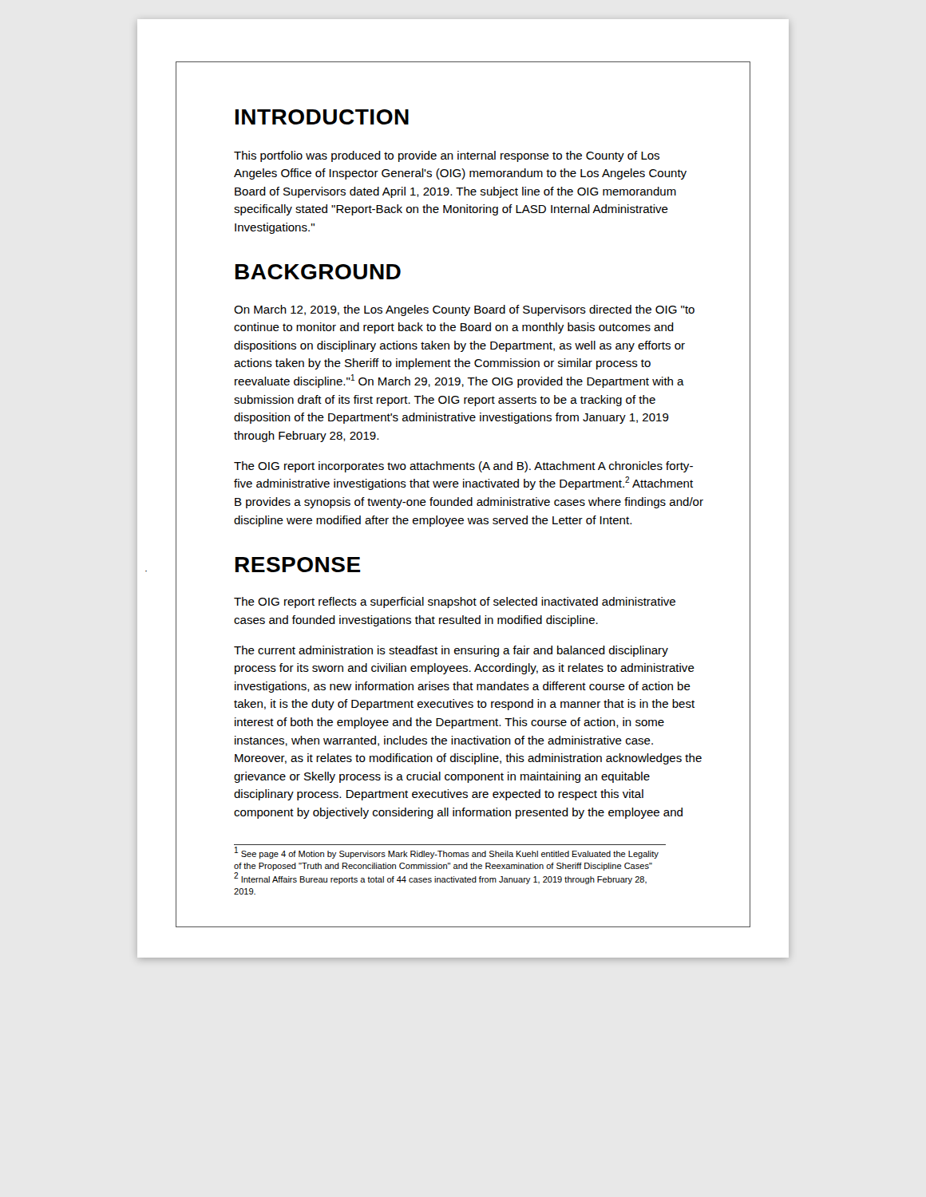·
INTRODUCTION
This portfolio was produced to provide an internal response to the County of Los Angeles Office of Inspector General's (OIG) memorandum to the Los Angeles County Board of Supervisors dated April 1, 2019. The subject line of the OIG memorandum specifically stated "Report-Back on the Monitoring of LASD Internal Administrative Investigations."
BACKGROUND
On March 12, 2019, the Los Angeles County Board of Supervisors directed the OIG "to continue to monitor and report back to the Board on a monthly basis outcomes and dispositions on disciplinary actions taken by the Department, as well as any efforts or actions taken by the Sheriff to implement the Commission or similar process to reevaluate discipline."1 On March 29, 2019, The OIG provided the Department with a submission draft of its first report. The OIG report asserts to be a tracking of the disposition of the Department's administrative investigations from January 1, 2019 through February 28, 2019.
The OIG report incorporates two attachments (A and B). Attachment A chronicles forty-five administrative investigations that were inactivated by the Department.2 Attachment B provides a synopsis of twenty-one founded administrative cases where findings and/or discipline were modified after the employee was served the Letter of Intent.
RESPONSE
The OIG report reflects a superficial snapshot of selected inactivated administrative cases and founded investigations that resulted in modified discipline.
The current administration is steadfast in ensuring a fair and balanced disciplinary process for its sworn and civilian employees. Accordingly, as it relates to administrative investigations, as new information arises that mandates a different course of action be taken, it is the duty of Department executives to respond in a manner that is in the best interest of both the employee and the Department. This course of action, in some instances, when warranted, includes the inactivation of the administrative case. Moreover, as it relates to modification of discipline, this administration acknowledges the grievance or Skelly process is a crucial component in maintaining an equitable disciplinary process. Department executives are expected to respect this vital component by objectively considering all information presented by the employee and
1 See page 4 of Motion by Supervisors Mark Ridley-Thomas and Sheila Kuehl entitled Evaluated the Legality of the Proposed "Truth and Reconciliation Commission" and the Reexamination of Sheriff Discipline Cases"
2 Internal Affairs Bureau reports a total of 44 cases inactivated from January 1, 2019 through February 28, 2019.